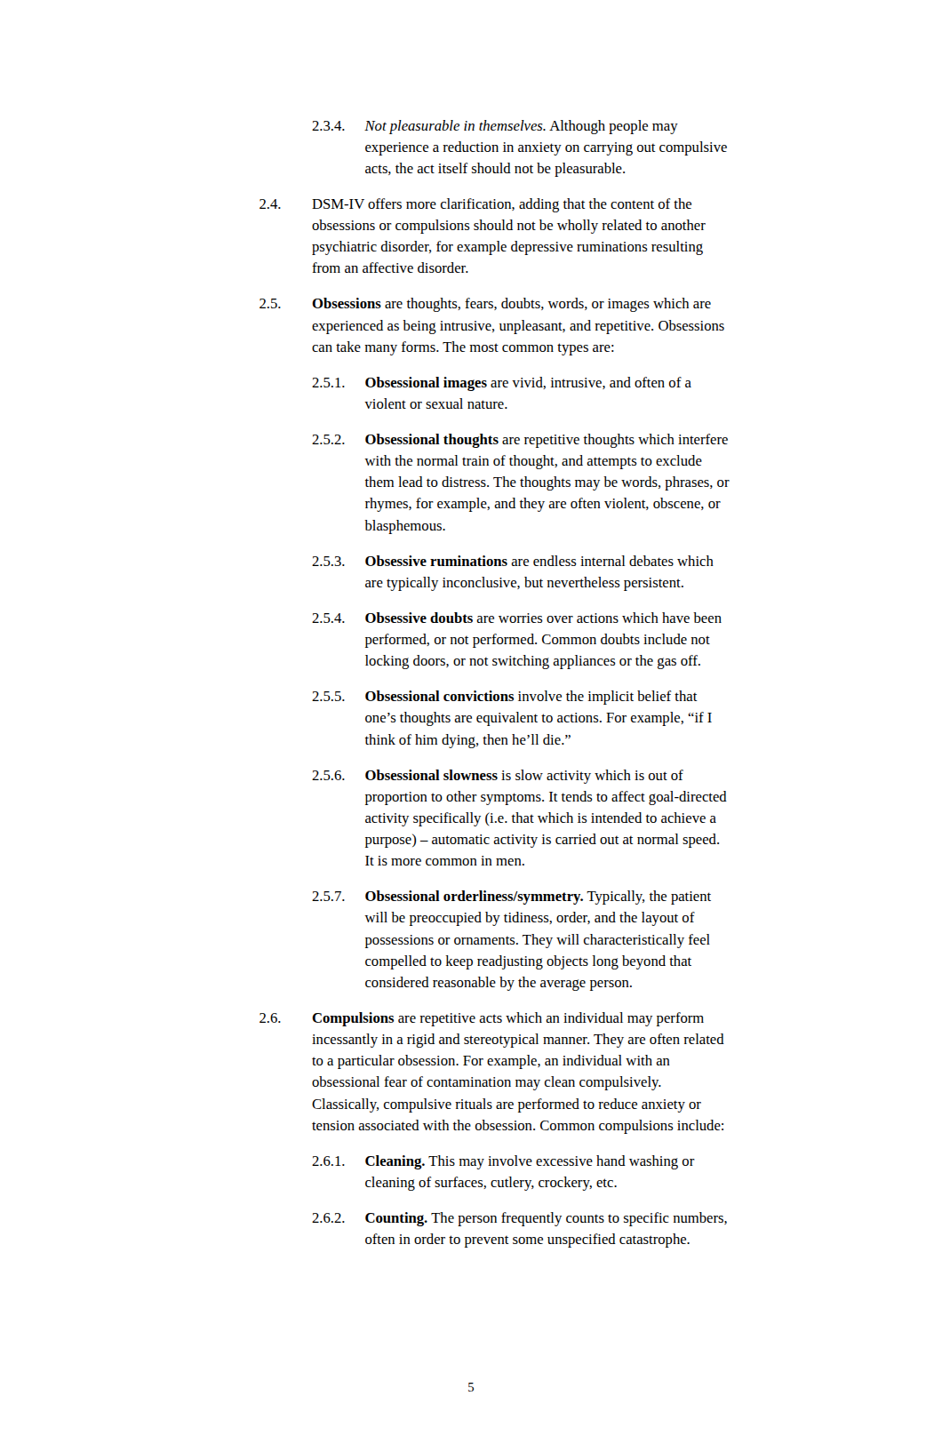2.3.4.
Not pleasurable in themselves. Although people may experience a reduction in anxiety on carrying out compulsive acts, the act itself should not be pleasurable.
2.4.
DSM-IV offers more clarification, adding that the content of the obsessions or compulsions should not be wholly related to another psychiatric disorder, for example depressive ruminations resulting from an affective disorder.
2.5.
Obsessions are thoughts, fears, doubts, words, or images which are experienced as being intrusive, unpleasant, and repetitive. Obsessions can take many forms. The most common types are:
2.5.1.
Obsessional images are vivid, intrusive, and often of a violent or sexual nature.
2.5.2.
Obsessional thoughts are repetitive thoughts which interfere with the normal train of thought, and attempts to exclude them lead to distress. The thoughts may be words, phrases, or rhymes, for example, and they are often violent, obscene, or blasphemous.
2.5.3.
Obsessive ruminations are endless internal debates which are typically inconclusive, but nevertheless persistent.
2.5.4.
Obsessive doubts are worries over actions which have been performed, or not performed. Common doubts include not locking doors, or not switching appliances or the gas off.
2.5.5.
Obsessional convictions involve the implicit belief that one’s thoughts are equivalent to actions. For example, “if I think of him dying, then he’ll die.”
2.5.6.
Obsessional slowness is slow activity which is out of proportion to other symptoms. It tends to affect goal-directed activity specifically (i.e. that which is intended to achieve a purpose) – automatic activity is carried out at normal speed. It is more common in men.
2.5.7.
Obsessional orderliness/symmetry. Typically, the patient will be preoccupied by tidiness, order, and the layout of possessions or ornaments. They will characteristically feel compelled to keep readjusting objects long beyond that considered reasonable by the average person.
2.6.
Compulsions are repetitive acts which an individual may perform incessantly in a rigid and stereotypical manner. They are often related to a particular obsession. For example, an individual with an obsessional fear of contamination may clean compulsively. Classically, compulsive rituals are performed to reduce anxiety or tension associated with the obsession. Common compulsions include:
2.6.1.
Cleaning. This may involve excessive hand washing or cleaning of surfaces, cutlery, crockery, etc.
2.6.2.
Counting. The person frequently counts to specific numbers, often in order to prevent some unspecified catastrophe.
5